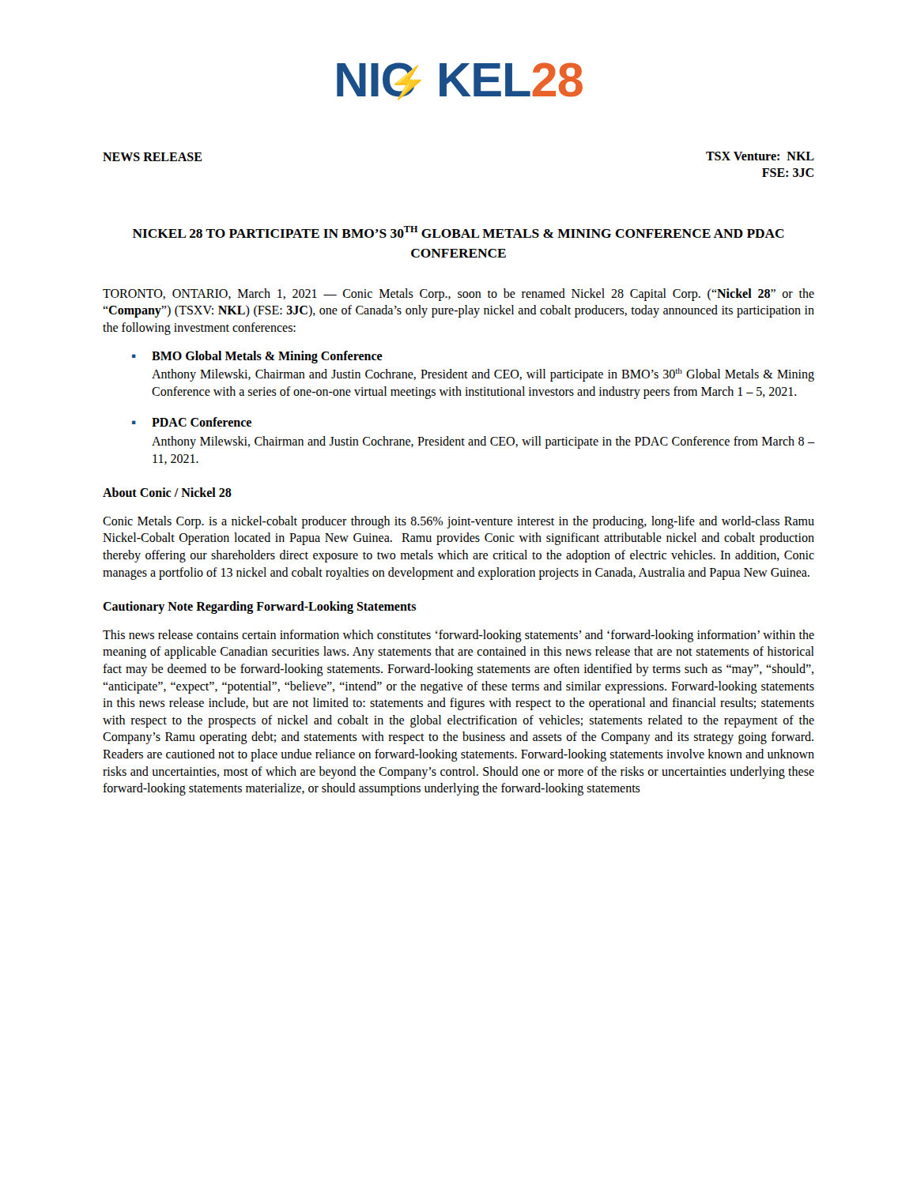NI C⚡KEL 28
NEWS RELEASE
TSX Venture: NKL
FSE: 3JC
NICKEL 28 TO PARTICIPATE IN BMO’S 30TH GLOBAL METALS & MINING CONFERENCE AND PDAC CONFERENCE
TORONTO, ONTARIO, March 1, 2021 — Conic Metals Corp., soon to be renamed Nickel 28 Capital Corp. (“Nickel 28” or the “Company”) (TSXV: NKL) (FSE: 3JC), one of Canada’s only pure-play nickel and cobalt producers, today announced its participation in the following investment conferences:
BMO Global Metals & Mining Conference Anthony Milewski, Chairman and Justin Cochrane, President and CEO, will participate in BMO’s 30th Global Metals & Mining Conference with a series of one-on-one virtual meetings with institutional investors and industry peers from March 1 – 5, 2021.
PDAC Conference Anthony Milewski, Chairman and Justin Cochrane, President and CEO, will participate in the PDAC Conference from March 8 – 11, 2021.
About Conic / Nickel 28
Conic Metals Corp. is a nickel-cobalt producer through its 8.56% joint-venture interest in the producing, long-life and world-class Ramu Nickel-Cobalt Operation located in Papua New Guinea. Ramu provides Conic with significant attributable nickel and cobalt production thereby offering our shareholders direct exposure to two metals which are critical to the adoption of electric vehicles. In addition, Conic manages a portfolio of 13 nickel and cobalt royalties on development and exploration projects in Canada, Australia and Papua New Guinea.
Cautionary Note Regarding Forward-Looking Statements
This news release contains certain information which constitutes ‘forward-looking statements’ and ‘forward-looking information’ within the meaning of applicable Canadian securities laws. Any statements that are contained in this news release that are not statements of historical fact may be deemed to be forward-looking statements. Forward-looking statements are often identified by terms such as “may”, “should”, “anticipate”, “expect”, “potential”, “believe”, “intend” or the negative of these terms and similar expressions. Forward-looking statements in this news release include, but are not limited to: statements and figures with respect to the operational and financial results; statements with respect to the prospects of nickel and cobalt in the global electrification of vehicles; statements related to the repayment of the Company’s Ramu operating debt; and statements with respect to the business and assets of the Company and its strategy going forward. Readers are cautioned not to place undue reliance on forward-looking statements. Forward-looking statements involve known and unknown risks and uncertainties, most of which are beyond the Company’s control. Should one or more of the risks or uncertainties underlying these forward-looking statements materialize, or should assumptions underlying the forward-looking statements